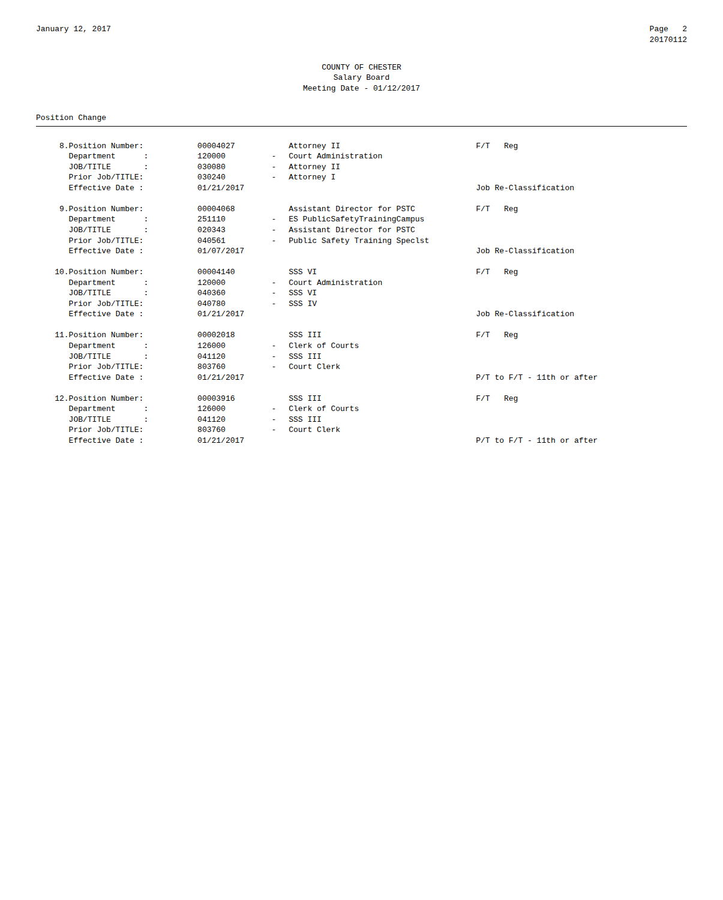January 12, 2017
Page 2 20170112
COUNTY OF CHESTER Salary Board Meeting Date - 01/12/2017
Position Change
| 8. | Position Number: | 00004027 | | Attorney II | F/T Reg |
| | Department : | 120000 | - | Court Administration | |
| | JOB/TITLE : | 030080 | - | Attorney II | |
| | Prior Job/TITLE: | 030240 | - | Attorney I | |
| | Effective Date : | 01/21/2017 | | | Job Re-Classification |
| 9. | Position Number: | 00004068 | | Assistant Director for PSTC | F/T Reg |
| | Department : | 251110 | - | ES PublicSafetyTrainingCampus | |
| | JOB/TITLE : | 020343 | - | Assistant Director for PSTC | |
| | Prior Job/TITLE: | 040561 | - | Public Safety Training Speclst | |
| | Effective Date : | 01/07/2017 | | | Job Re-Classification |
| 10. | Position Number: | 00004140 | | SSS VI | F/T Reg |
| | Department : | 120000 | - | Court Administration | |
| | JOB/TITLE : | 040360 | - | SSS VI | |
| | Prior Job/TITLE: | 040780 | - | SSS IV | |
| | Effective Date : | 01/21/2017 | | | Job Re-Classification |
| 11. | Position Number: | 00002018 | | SSS III | F/T Reg |
| | Department : | 126000 | - | Clerk of Courts | |
| | JOB/TITLE : | 041120 | - | SSS III | |
| | Prior Job/TITLE: | 803760 | - | Court Clerk | |
| | Effective Date : | 01/21/2017 | | | P/T to F/T - 11th or after |
| 12. | Position Number: | 00003916 | | SSS III | F/T Reg |
| | Department : | 126000 | - | Clerk of Courts | |
| | JOB/TITLE : | 041120 | - | SSS III | |
| | Prior Job/TITLE: | 803760 | - | Court Clerk | |
| | Effective Date : | 01/21/2017 | | | P/T to F/T - 11th or after |